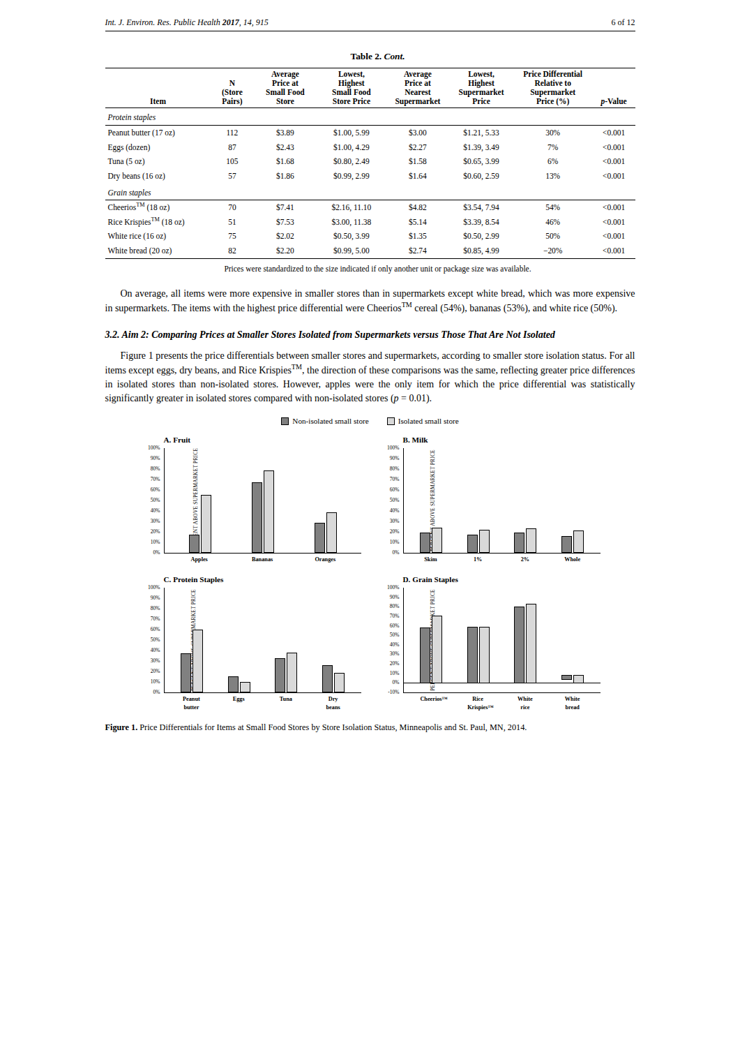Int. J. Environ. Res. Public Health 2017, 14, 915
6 of 12
Table 2. Cont.
| Item | N (Store Pairs) | Average Price at Small Food Store | Lowest, Highest Small Food Store Price | Average Price at Nearest Supermarket | Lowest, Highest Supermarket Price | Price Differential Relative to Supermarket Price (%) | p -Value |
| --- | --- | --- | --- | --- | --- | --- | --- |
| Protein staples |
| Peanut butter (17 oz) | 112 | $3.89 | $1.00, 5.99 | $3.00 | $1.21, 5.33 | 30% | <0.001 |
| Eggs (dozen) | 87 | $2.43 | $1.00, 4.29 | $2.27 | $1.39, 3.49 | 7% | <0.001 |
| Tuna (5 oz) | 105 | $1.68 | $0.80, 2.49 | $1.58 | $0.65, 3.99 | 6% | <0.001 |
| Dry beans (16 oz) | 57 | $1.86 | $0.99, 2.99 | $1.64 | $0.60, 2.59 | 13% | <0.001 |
| Grain staples |
| Cheerios TM (18 oz) | 70 | $7.41 | $2.16, 11.10 | $4.82 | $3.54, 7.94 | 54% | <0.001 |
| Rice Krispies TM (18 oz) | 51 | $7.53 | $3.00, 11.38 | $5.14 | $3.39, 8.54 | 46% | <0.001 |
| White rice (16 oz) | 75 | $2.02 | $0.50, 3.99 | $1.35 | $0.50, 2.99 | 50% | <0.001 |
| White bread (20 oz) | 82 | $2.20 | $0.99, 5.00 | $2.74 | $0.85, 4.99 | −20% | <0.001 |
Prices were standardized to the size indicated if only another unit or package size was available.
On average, all items were more expensive in smaller stores than in supermarkets except white bread, which was more expensive in supermarkets. The items with the highest price differential were CheeriosTM cereal (54%), bananas (53%), and white rice (50%).
3.2. Aim 2: Comparing Prices at Smaller Stores Isolated from Supermarkets versus Those That Are Not Isolated
Figure 1 presents the price differentials between smaller stores and supermarkets, according to smaller store isolation status. For all items except eggs, dry beans, and Rice KrispiesTM, the direction of these comparisons was the same, reflecting greater price differences in isolated stores than non-isolated stores. However, apples were the only item for which the price differential was statistically significantly greater in isolated stores compared with non-isolated stores (p = 0.01).
Non-isolated small store Isolated small store
A. Fruit
PEERCENT ABOVE SUPERMARKET PRICE
100% 90% 80% 70% 60% 50% 40% 30% 20% 10% 0%
Apples Bananas Oranges
B. Milk
PERCENT ABOVE SUPERMARKET PRICE
100% 90% 80% 70% 60% 50% 40% 30% 20% 10% 0%
Skim 1% 2% Whole
C. Protein Staples
PERCENT ABOVE SUPERMARKET PRICE
100% 90% 80% 70% 60% 50% 40% 30% 20% 10% 0%
Peanut butter Eggs Tuna Dry beans
D. Grain Staples
PERCENT ABOVE SUPERMARKET PRICE
100% 90% 80% 70% 60% 50% 40% 30% 20% 10% 0% -10%
Cheerios™Rice Krispies™White rice White bread
Figure 1. Price Differentials for Items at Small Food Stores by Store Isolation Status, Minneapolis and St. Paul, MN, 2014.